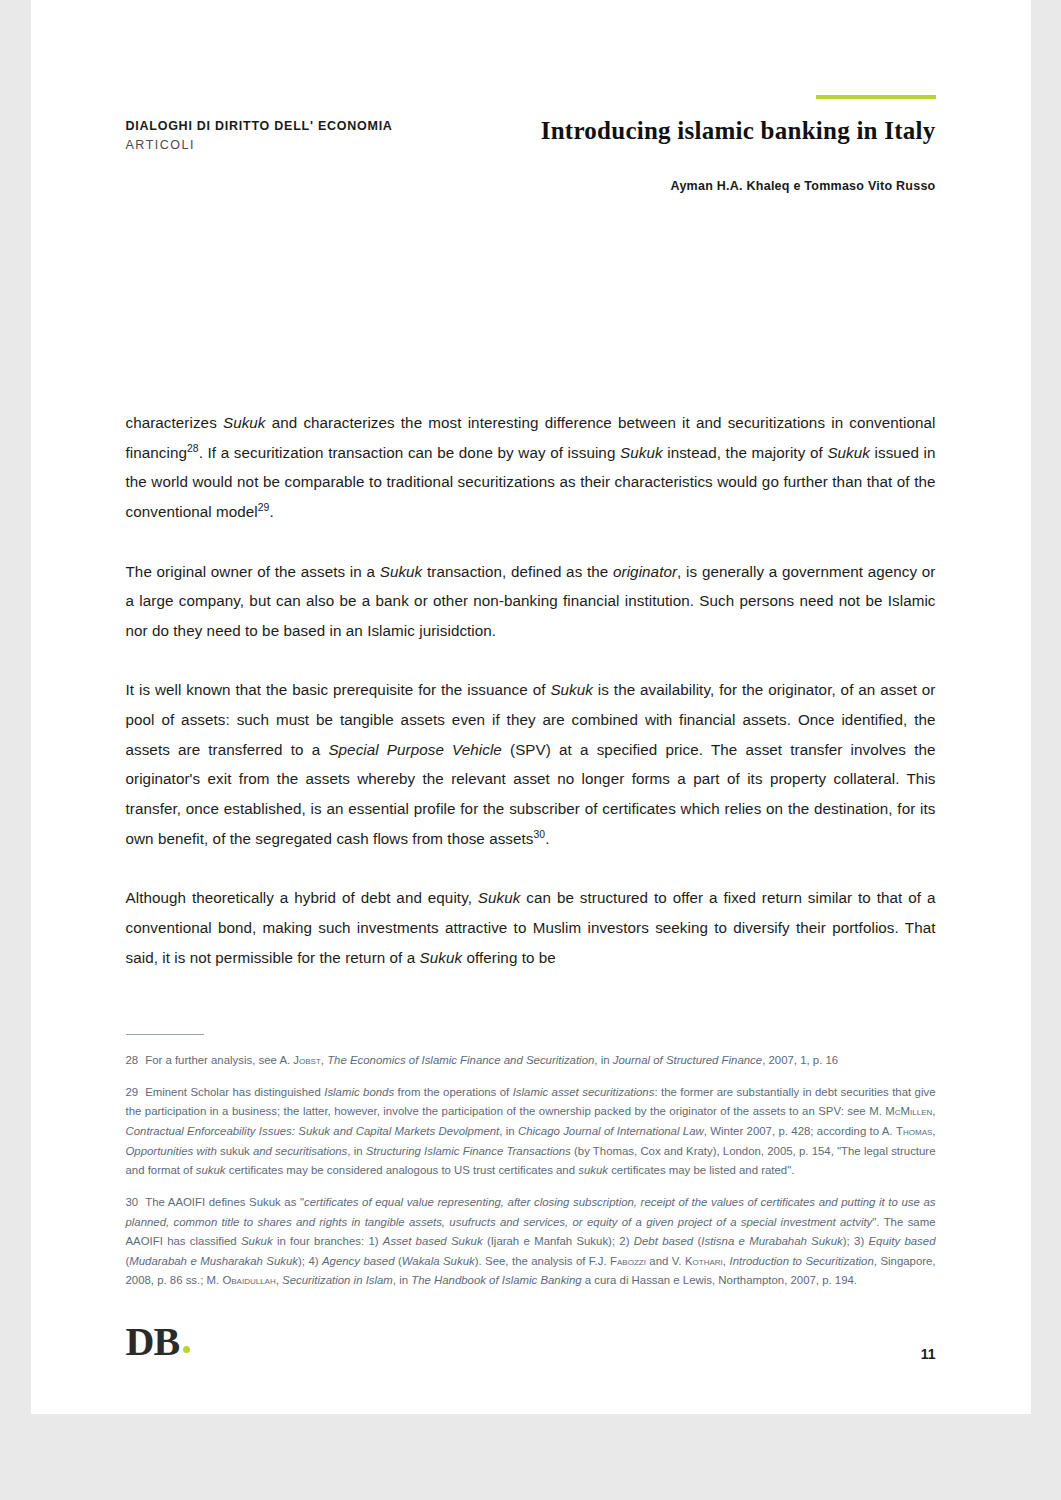Dialoghi di diritto dell' economia
Articoli
Introducing islamic banking in Italy
Ayman H.A. Khaleq e Tommaso Vito Russo
characterizes Sukuk and characterizes the most interesting difference between it and securitizations in conventional financing28. If a securitization transaction can be done by way of issuing Sukuk instead, the majority of Sukuk issued in the world would not be comparable to traditional securitizations as their characteristics would go further than that of the conventional model29.
The original owner of the assets in a Sukuk transaction, defined as the originator, is generally a government agency or a large company, but can also be a bank or other non-banking financial institution. Such persons need not be Islamic nor do they need to be based in an Islamic jurisidction.
It is well known that the basic prerequisite for the issuance of Sukuk is the availability, for the originator, of an asset or pool of assets: such must be tangible assets even if they are combined with financial assets. Once identified, the assets are transferred to a Special Purpose Vehicle (SPV) at a specified price. The asset transfer involves the originator's exit from the assets whereby the relevant asset no longer forms a part of its property collateral. This transfer, once established, is an essential profile for the subscriber of certificates which relies on the destination, for its own benefit, of the segregated cash flows from those assets30.
Although theoretically a hybrid of debt and equity, Sukuk can be structured to offer a fixed return similar to that of a conventional bond, making such investments attractive to Muslim investors seeking to diversify their portfolios. That said, it is not permissible for the return of a Sukuk offering to be
28 For a further analysis, see A. Jobst, The Economics of Islamic Finance and Securitization, in Journal of Structured Finance, 2007, 1, p. 16
29 Eminent Scholar has distinguished Islamic bonds from the operations of Islamic asset securitizations: the former are substantially in debt securities that give the participation in a business; the latter, however, involve the participation of the ownership packed by the originator of the assets to an SPV: see M. McMillen, Contractual Enforceability Issues: Sukuk and Capital Markets Devolpment, in Chicago Journal of International Law, Winter 2007, p. 428; according to A. Thomas, Opportunities with sukuk and securitisations, in Structuring Islamic Finance Transactions (by Thomas, Cox and Kraty), London, 2005, p. 154, "The legal structure and format of sukuk certificates may be considered analogous to US trust certificates and sukuk certificates may be listed and rated".
30 The AAOIFI defines Sukuk as "certificates of equal value representing, after closing subscription, receipt of the values of certificates and putting it to use as planned, common title to shares and rights in tangible assets, usufructs and services, or equity of a given project of a special investment actvity". The same AAOIFI has classified Sukuk in four branches: 1) Asset based Sukuk (Ijarah e Manfah Sukuk); 2) Debt based (Istisna e Murabahah Sukuk); 3) Equity based (Mudarabah e Musharakah Sukuk); 4) Agency based (Wakala Sukuk). See, the analysis of F.J. Fabozzi and V. Kothari, Introduction to Securitization, Singapore, 2008, p. 86 ss.; M. Obaidullah, Securitization in Islam, in The Handbook of Islamic Banking a cura di Hassan e Lewis, Northampton, 2007, p. 194.
DB
11